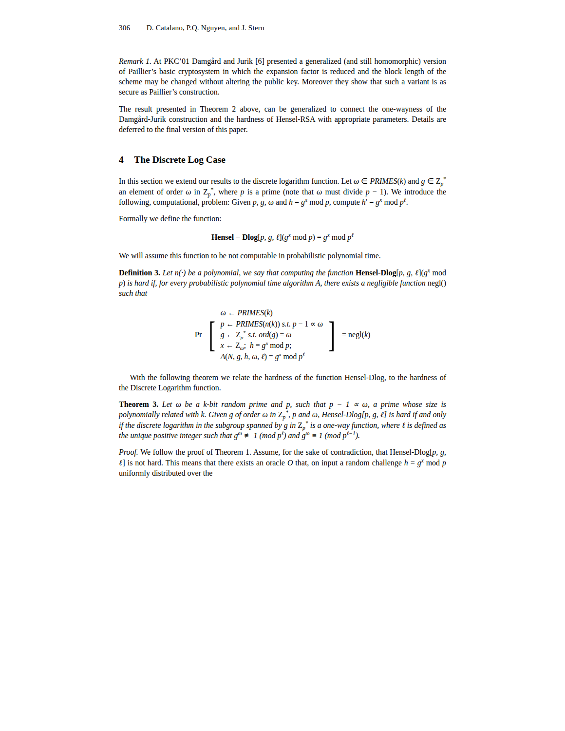306 D. Catalano, P.Q. Nguyen, and J. Stern
Remark 1. At PKC’01 Damgård and Jurik [6] presented a generalized (and still homomorphic) version of Paillier’s basic cryptosystem in which the expansion factor is reduced and the block length of the scheme may be changed without altering the public key. Moreover they show that such a variant is as secure as Paillier’s construction.
The result presented in Theorem 2 above, can be generalized to connect the one-wayness of the Damgård-Jurik construction and the hardness of Hensel-RSA with appropriate parameters. Details are deferred to the final version of this paper.
4 The Discrete Log Case
In this section we extend our results to the discrete logarithm function. Let ω ∈ PRIMES(k) and g ∈ Zp* an element of order ω in Zp*, where p is a prime (note that ω must divide p − 1). We introduce the following, computational, problem: Given p, g, ω and h = gx mod p, compute h′ = gx mod pℓ.
Formally we define the function:
Hensel − Dlog[p, g, ℓ](gx mod p) = gx mod pℓ
We will assume this function to be not computable in probabilistic polynomial time.
Definition 3. Let n(·) be a polynomial, we say that computing the function Hensel-Dlog[p, g, ℓ](gx mod p) is hard if, for every probabilistic polynomial time algorithm A, there exists a negligible function negl() such that
Pr [
ω ← PRIMES(k)
p ← PRIMES(n(k)) s.t. p − 1 ∝ ω
g ← Zp* s.t. ord(g) = ω
x ← Zω; h = gx mod p;
A(N, g, h, ω, ℓ) = gx mod pℓ
] = negl(k)
With the following theorem we relate the hardness of the function Hensel-Dlog, to the hardness of the Discrete Logarithm function.
Theorem 3. Let ω be a k-bit random prime and p, such that p − 1 ∝ ω, a prime whose size is polynomially related with k. Given g of order ω in Zp*, p and ω, Hensel-Dlog[p, g, ℓ] is hard if and only if the discrete logarithm in the subgroup spanned by g in Zp* is a one-way function, where ℓ is defined as the unique positive integer such that gω ≢ 1 (mod pℓ) and gω ≡ 1 (mod pℓ−1).
Proof. We follow the proof of Theorem 1. Assume, for the sake of contradiction, that Hensel-Dlog[p, g, ℓ] is not hard. This means that there exists an oracle O that, on input a random challenge h = gx mod p uniformly distributed over the